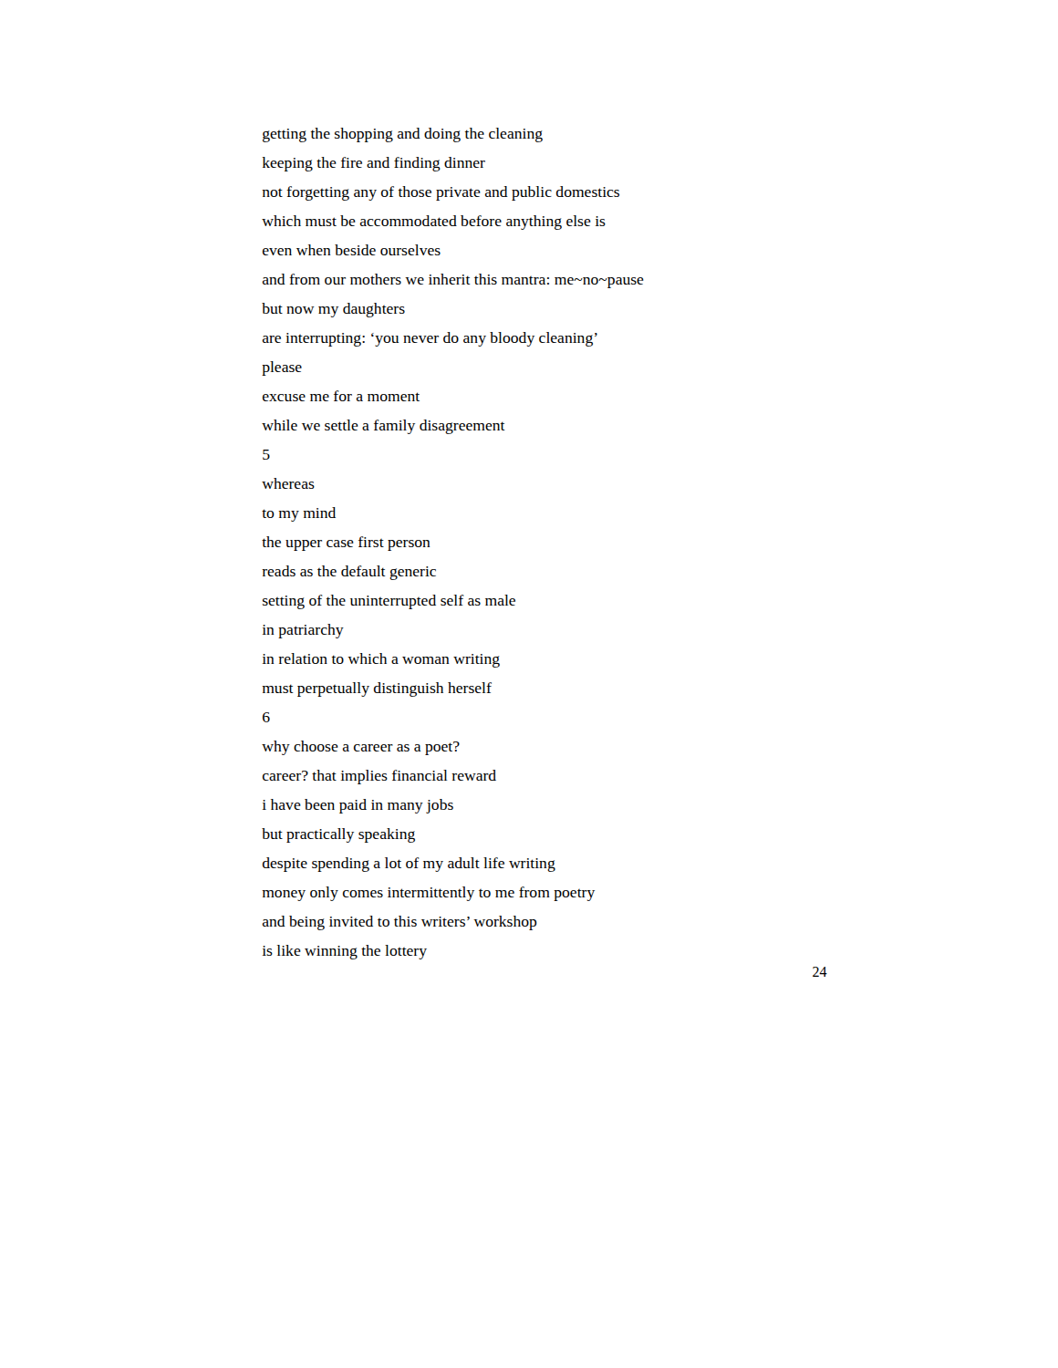getting the shopping and doing the cleaning
keeping the fire and finding dinner
not forgetting any of those private and public domestics
which must be accommodated before anything else is
even when beside ourselves
and from our mothers we inherit this mantra: me~no~pause
but now my daughters
are interrupting: ‘you never do any bloody cleaning’
please
excuse me for a moment
while we settle a family disagreement
5
whereas
to my mind
the upper case first person
reads as the default generic
setting of the uninterrupted self as male
in patriarchy
in relation to which a woman writing
must perpetually distinguish herself
6
why choose a career as a poet?
career? that implies financial reward
i have been paid in many jobs
but practically speaking
despite spending a lot of my adult life writing
money only comes intermittently to me from poetry
and being invited to this writers’ workshop
is like winning the lottery
24